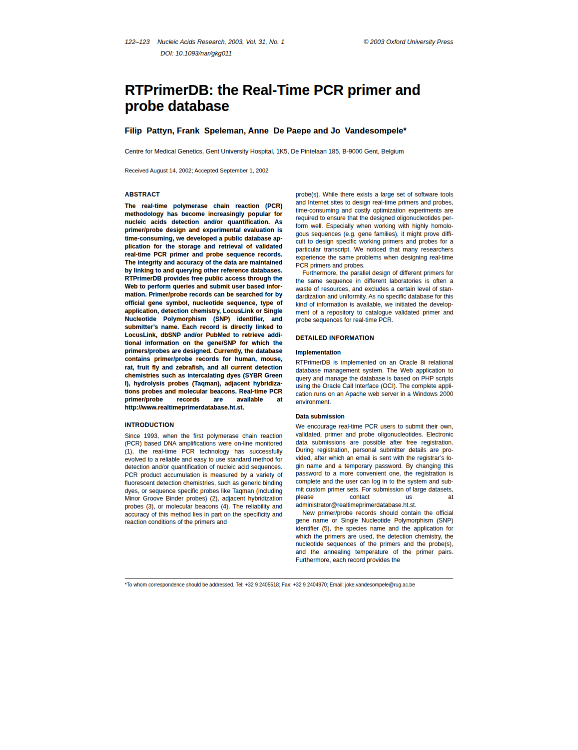122–123 Nucleic Acids Research, 2003, Vol. 31, No. 1
© 2003 Oxford University Press
DOI: 10.1093/nar/gkg011
RTPrimerDB: the Real-Time PCR primer and
probe database
Filip Pattyn, Frank Speleman, Anne De Paepe and Jo Vandesompele*
Centre for Medical Genetics, Gent University Hospital, 1K5, De Pintelaan 185, B-9000 Gent, Belgium
Received August 14, 2002; Accepted September 1, 2002
ABSTRACT
The real-time polymerase chain reaction (PCR) methodology has become increasingly popular for nucleic acids detection and/or quantification. As primer/probe design and experimental evaluation is time-consuming, we developed a public database application for the storage and retrieval of validated real-time PCR primer and probe sequence records. The integrity and accuracy of the data are maintained by linking to and querying other reference databases. RTPrimerDB provides free public access through the Web to perform queries and submit user based information. Primer/probe records can be searched for by official gene symbol, nucleotide sequence, type of application, detection chemistry, LocusLink or Single Nucleotide Polymorphism (SNP) identifier, and submitter’s name. Each record is directly linked to LocusLink, dbSNP and/or PubMed to retrieve additional information on the gene/SNP for which the primers/probes are designed. Currently, the database contains primer/probe records for human, mouse, rat, fruit fly and zebrafish, and all current detection chemistries such as intercalating dyes (SYBR Green I), hydrolysis probes (Taqman), adjacent hybridizations probes and molecular beacons. Real-time PCR primer/probe records are available at http://www.realtimeprimerdatabase.ht.st.
INTRODUCTION
Since 1993, when the first polymerase chain reaction (PCR) based DNA amplifications were on-line monitored (1), the real-time PCR technology has successfully evolved to a reliable and easy to use standard method for detection and/or quantification of nucleic acid sequences. PCR product accumulation is measured by a variety of fluorescent detection chemistries, such as generic binding dyes, or sequence specific probes like Taqman (including Minor Groove Binder probes) (2), adjacent hybridization probes (3), or molecular beacons (4). The reliability and accuracy of this method lies in part on the specificity and reaction conditions of the primers and
probe(s). While there exists a large set of software tools and Internet sites to design real-time primers and probes, time-consuming and costly optimization experiments are required to ensure that the designed oligonucleotides perform well. Especially when working with highly homologous sequences (e.g. gene families), it might prove difficult to design specific working primers and probes for a particular transcript. We noticed that many researchers experience the same problems when designing real-time PCR primers and probes.
Furthermore, the parallel design of different primers for the same sequence in different laboratories is often a waste of resources, and excludes a certain level of standardization and uniformity. As no specific database for this kind of information is available, we initiated the development of a repository to catalogue validated primer and probe sequences for real-time PCR.
DETAILED INFORMATION
Implementation
RTPrimerDB is implemented on an Oracle 8i relational database management system. The Web application to query and manage the database is based on PHP scripts using the Oracle Call Interface (OCI). The complete application runs on an Apache web server in a Windows 2000 environment.
Data submission
We encourage real-time PCR users to submit their own, validated, primer and probe oligonucleotides. Electronic data submissions are possible after free registration. During registration, personal submitter details are provided, after which an email is sent with the registrar’s login name and a temporary password. By changing this password to a more convenient one, the registration is complete and the user can log in to the system and submit custom primer sets. For submission of large datasets, please contact us at administrator@realtimeprimerdatabase.ht.st.
New primer/probe records should contain the official gene name or Single Nucleotide Polymorphism (SNP) identifier (5), the species name and the application for which the primers are used, the detection chemistry, the nucleotide sequences of the primers and the probe(s), and the annealing temperature of the primer pairs. Furthermore, each record provides the
*To whom correspondence should be addressed. Tel: +32 9 2405518; Fax: +32 9 2404970; Email: joke.vandesompele@rug.ac.be